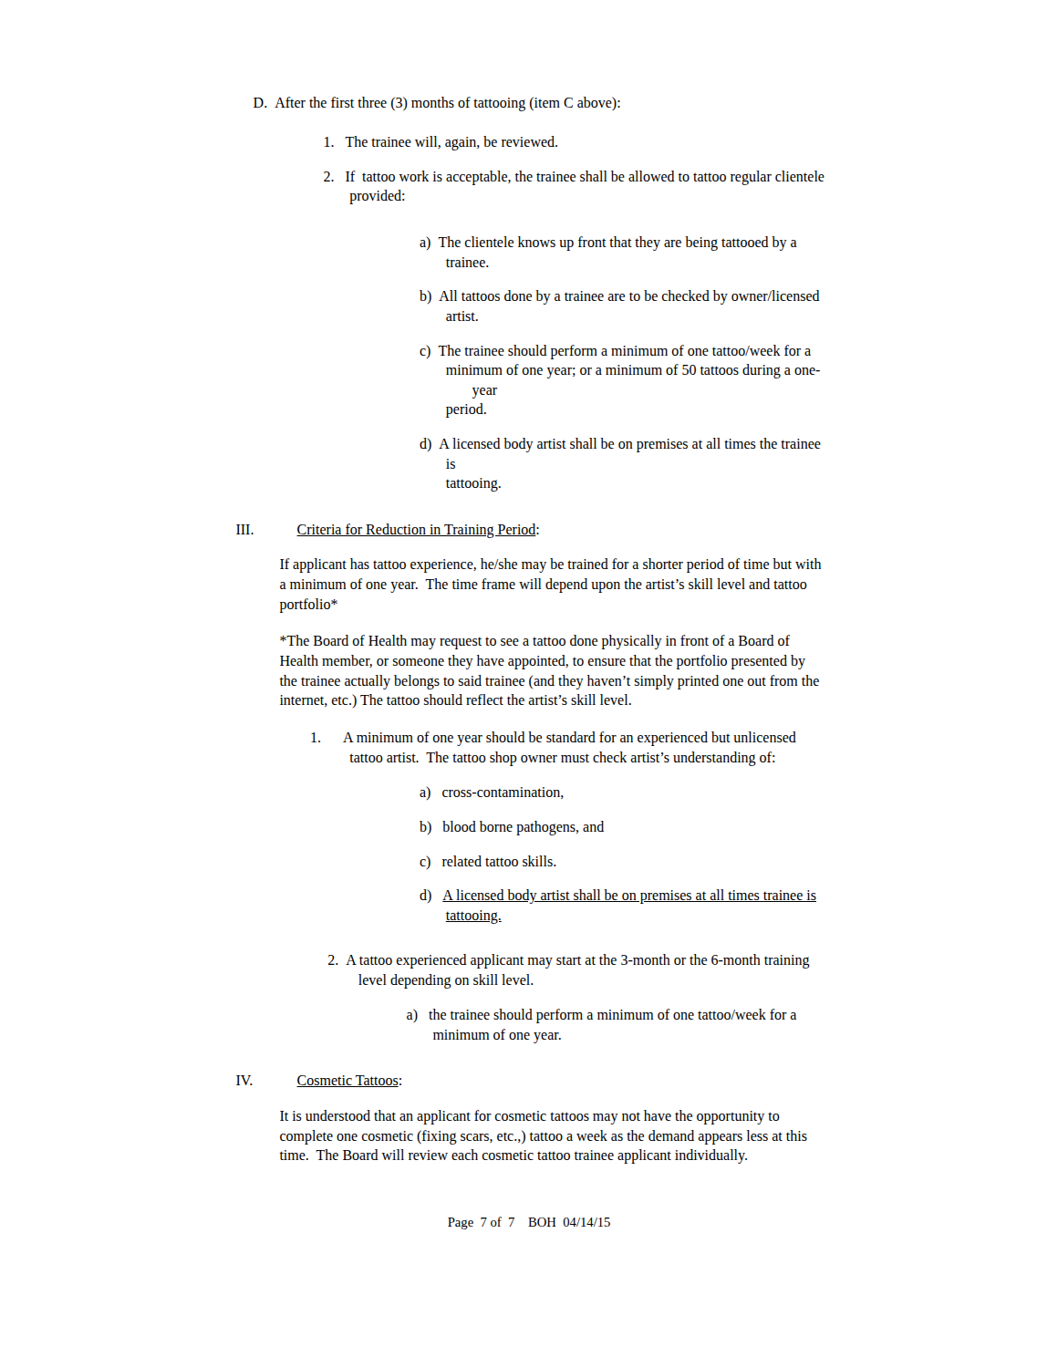D. After the first three (3) months of tattooing (item C above):
1. The trainee will, again, be reviewed.
2. If tattoo work is acceptable, the trainee shall be allowed to tattoo regular clientele
provided:
a) The clientele knows up front that they are being tattooed by a trainee.
b) All tattoos done by a trainee are to be checked by owner/licensed
artist.
c) The trainee should perform a minimum of one tattoo/week for a
minimum of one year; or a minimum of 50 tattoos during a one-year
period.
d) A licensed body artist shall be on premises at all times the trainee is
tattooing.
III. Criteria for Reduction in Training Period:
If applicant has tattoo experience, he/she may be trained for a shorter period of time but with a minimum of one year. The time frame will depend upon the artist’s skill level and tattoo portfolio*
*The Board of Health may request to see a tattoo done physically in front of a Board of Health member, or someone they have appointed, to ensure that the portfolio presented by the trainee actually belongs to said trainee (and they haven’t simply printed one out from the internet, etc.) The tattoo should reflect the artist’s skill level.
1. A minimum of one year should be standard for an experienced but unlicensed
tattoo artist. The tattoo shop owner must check artist’s understanding of:
a) cross-contamination,
b) blood borne pathogens, and
c) related tattoo skills.
d) A licensed body artist shall be on premises at all times trainee is
tattooing.
2. A tattoo experienced applicant may start at the 3-month or the 6-month training
level depending on skill level.
a) the trainee should perform a minimum of one tattoo/week for a
minimum of one year.
IV. Cosmetic Tattoos:
It is understood that an applicant for cosmetic tattoos may not have the opportunity to complete one cosmetic (fixing scars, etc.,) tattoo a week as the demand appears less at this time. The Board will review each cosmetic tattoo trainee applicant individually.
Page 7 of 7 BOH 04/14/15